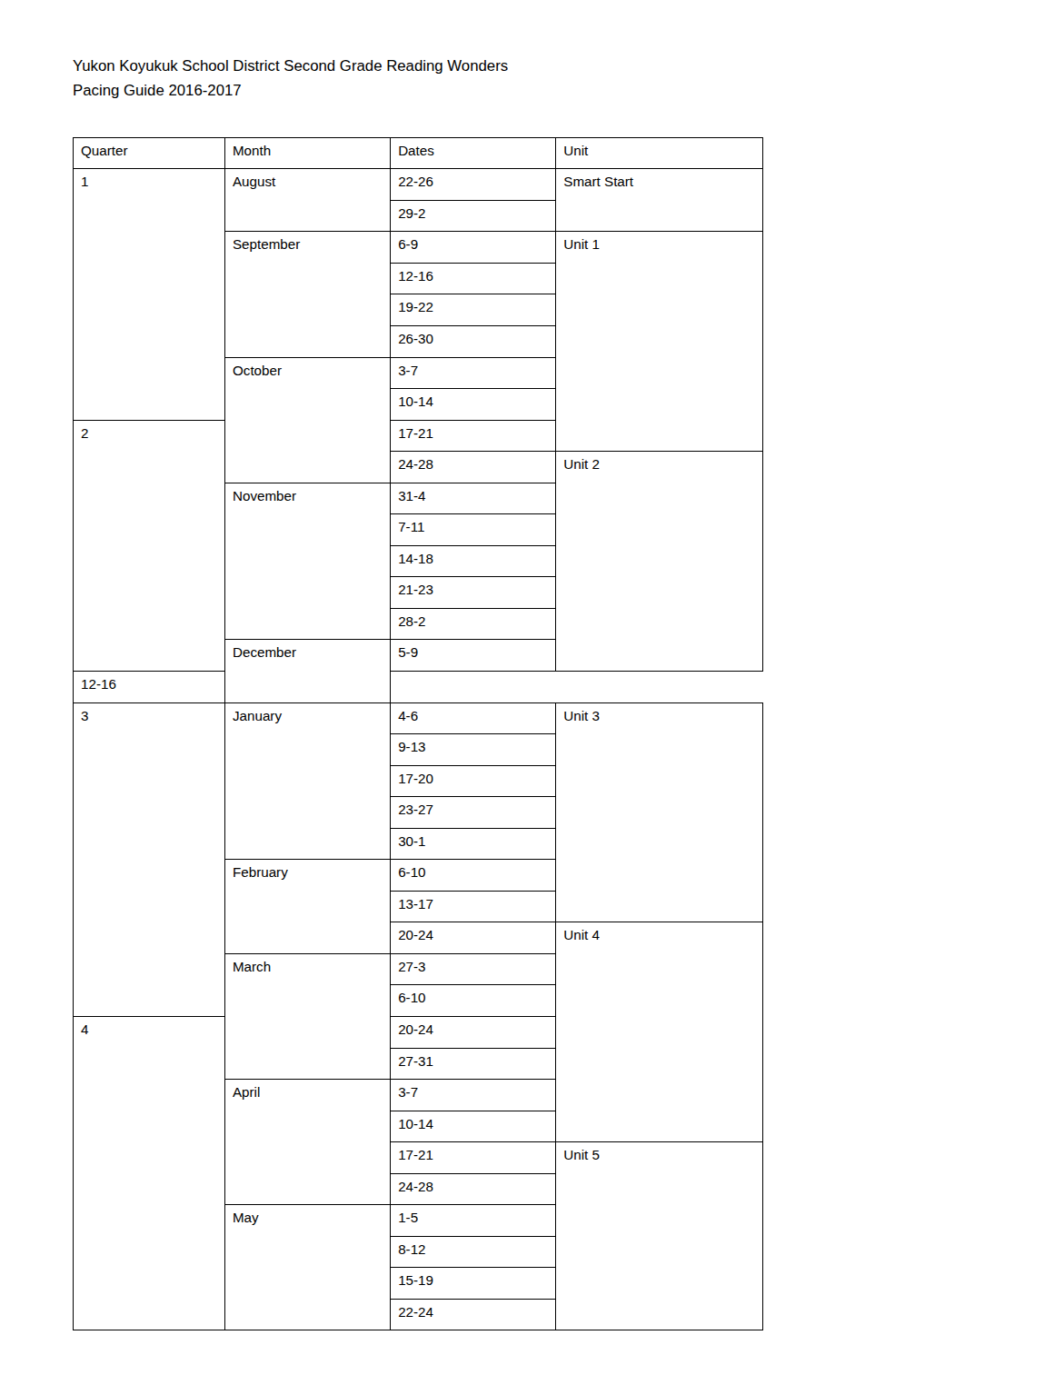Yukon Koyukuk School District Second Grade Reading Wonders
Pacing Guide 2016-2017
| Quarter | Month | Dates | Unit |
| --- | --- | --- | --- |
| 1 | August | 22-26 | Smart Start |
| 29-2 |
| September | 6-9 | Unit 1 |
| 12-16 |
| 19-22 |
| 26-30 |
| October | 3-7 |
| 10-14 |
| 2 | 17-21 |
| 24-28 | Unit 2 |
| November | 31-4 |
| 7-11 |
| 14-18 |
| 21-23 |
| 28-2 |
| December | 5-9 |
| 12-16 |
| 3 | January | 4-6 | Unit 3 |
| 9-13 |
| 17-20 |
| 23-27 |
| 30-1 |
| February | 6-10 |
| 13-17 |
| 20-24 | Unit 4 |
| March | 27-3 |
| 6-10 |
| 4 | 20-24 |
| 27-31 |
| April | 3-7 |
| 10-14 |
| 17-21 | Unit 5 |
| 24-28 |
| May | 1-5 |
| 8-12 |
| 15-19 |
| 22-24 |